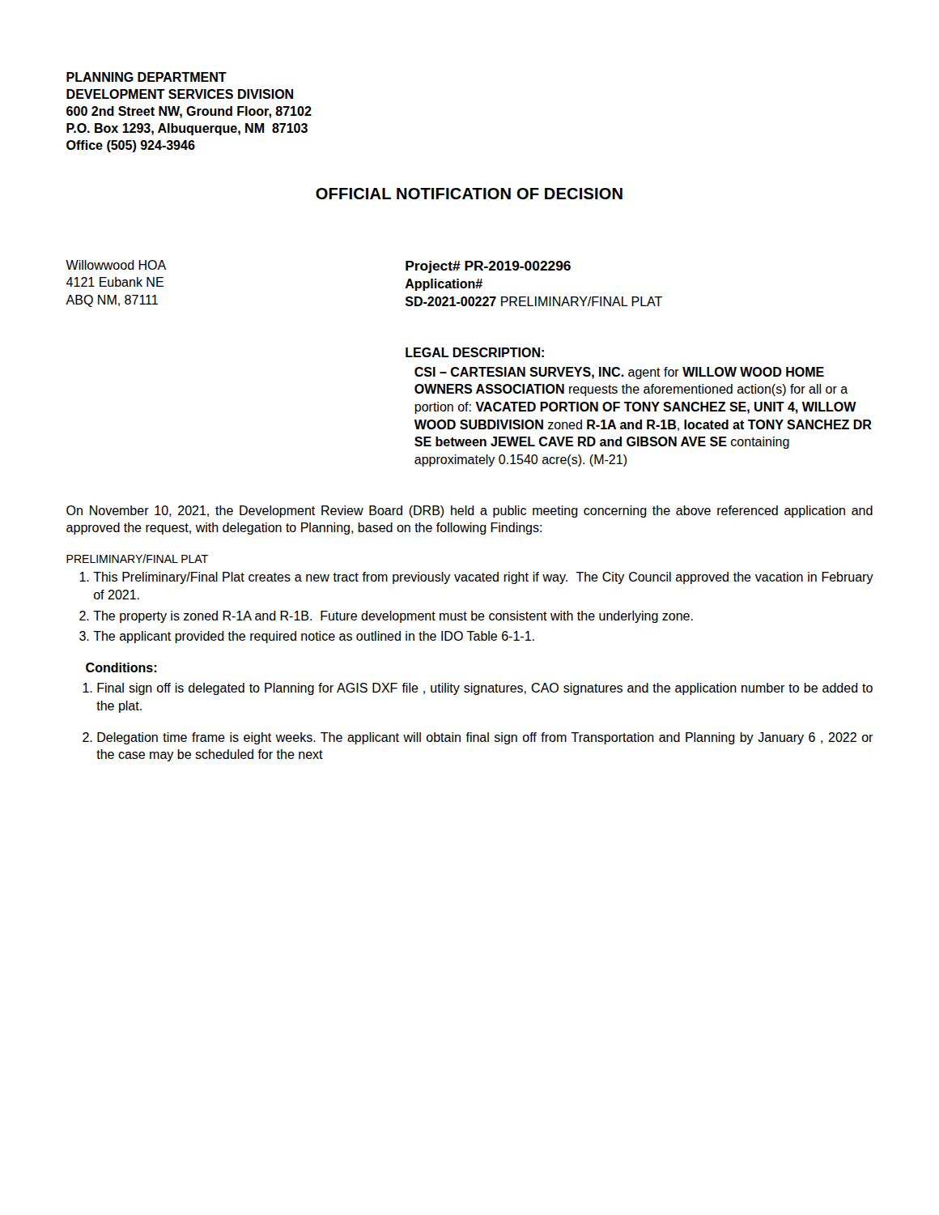PLANNING DEPARTMENT
DEVELOPMENT SERVICES DIVISION
600 2nd Street NW, Ground Floor, 87102
P.O. Box 1293, Albuquerque, NM 87103
Office (505) 924-3946
OFFICIAL NOTIFICATION OF DECISION
| Willowwood HOA 4121 Eubank NE ABQ NM, 87111 | Project# PR-2019-002296 Application# SD-2021-00227 PRELIMINARY/FINAL PLAT LEGAL DESCRIPTION: CSI – CARTESIAN SURVEYS, INC. agent for WILLOW WOOD HOME OWNERS ASSOCIATION requests the aforementioned action(s) for all or a portion of: VACATED PORTION OF TONY SANCHEZ SE, UNIT 4, WILLOW WOOD SUBDIVISION zoned R-1A and R-1B , located at TONY SANCHEZ DR SE between JEWEL CAVE RD and GIBSON AVE SE containing approximately 0.1540 acre(s). (M-21) |
On November 10, 2021, the Development Review Board (DRB) held a public meeting concerning the above referenced application and approved the request, with delegation to Planning, based on the following Findings:
PRELIMINARY/FINAL PLAT
This Preliminary/Final Plat creates a new tract from previously vacated right if way. The City Council approved the vacation in February of 2021.
The property is zoned R-1A and R-1B. Future development must be consistent with the underlying zone.
The applicant provided the required notice as outlined in the IDO Table 6-1-1.
Conditions:
Final sign off is delegated to Planning for AGIS DXF file , utility signatures, CAO signatures and the application number to be added to the plat.
Delegation time frame is eight weeks. The applicant will obtain final sign off from Transportation and Planning by January 6 , 2022 or the case may be scheduled for the next